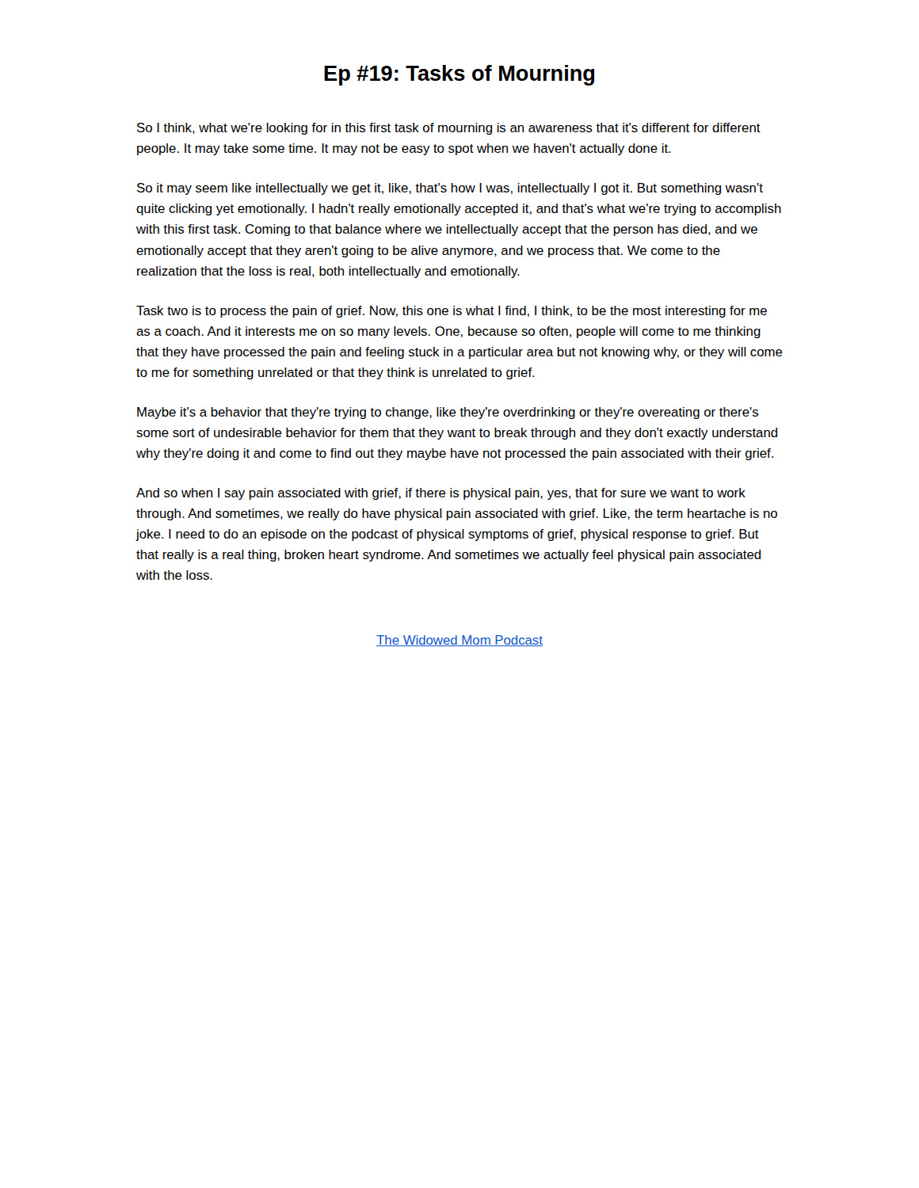Ep #19: Tasks of Mourning
So I think, what we're looking for in this first task of mourning is an awareness that it's different for different people. It may take some time. It may not be easy to spot when we haven't actually done it.
So it may seem like intellectually we get it, like, that's how I was, intellectually I got it. But something wasn't quite clicking yet emotionally. I hadn't really emotionally accepted it, and that's what we're trying to accomplish with this first task. Coming to that balance where we intellectually accept that the person has died, and we emotionally accept that they aren't going to be alive anymore, and we process that. We come to the realization that the loss is real, both intellectually and emotionally.
Task two is to process the pain of grief. Now, this one is what I find, I think, to be the most interesting for me as a coach. And it interests me on so many levels. One, because so often, people will come to me thinking that they have processed the pain and feeling stuck in a particular area but not knowing why, or they will come to me for something unrelated or that they think is unrelated to grief.
Maybe it's a behavior that they're trying to change, like they're overdrinking or they're overeating or there's some sort of undesirable behavior for them that they want to break through and they don't exactly understand why they're doing it and come to find out they maybe have not processed the pain associated with their grief.
And so when I say pain associated with grief, if there is physical pain, yes, that for sure we want to work through. And sometimes, we really do have physical pain associated with grief. Like, the term heartache is no joke. I need to do an episode on the podcast of physical symptoms of grief, physical response to grief. But that really is a real thing, broken heart syndrome. And sometimes we actually feel physical pain associated with the loss.
The Widowed Mom Podcast